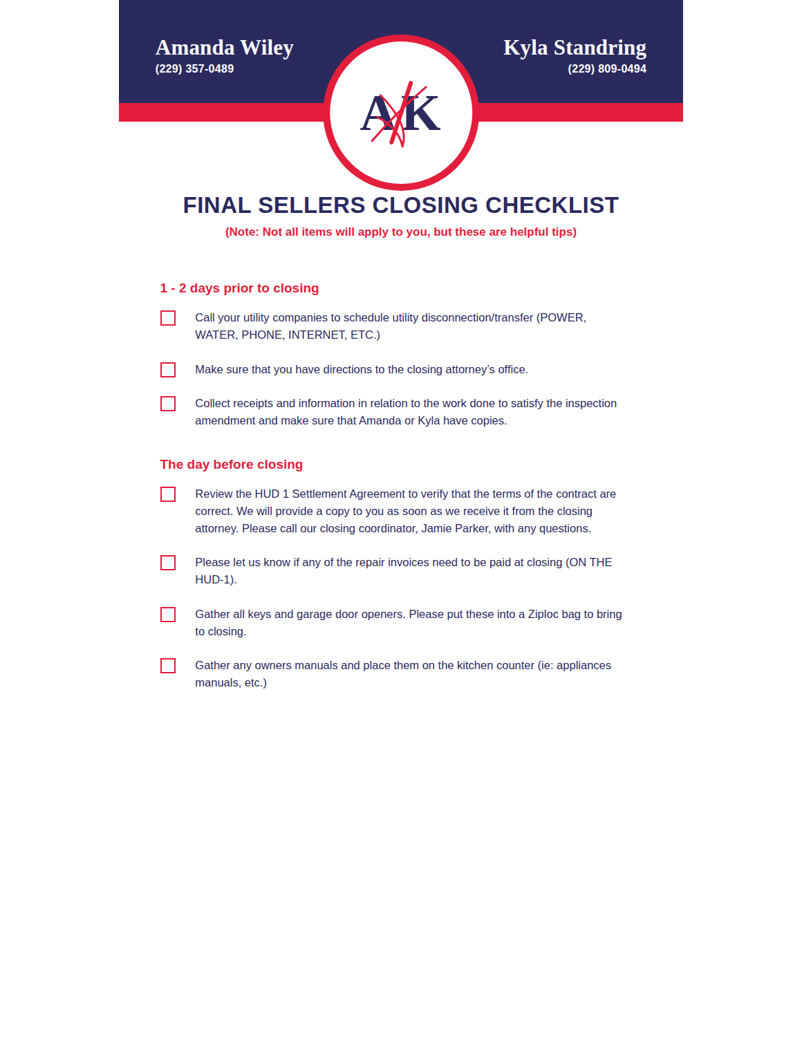Amanda Wiley
(229) 357-0489
Kyla Standring
(229) 809-0494
A K
Final Sellers Closing Checklist
(Note: Not all items will apply to you, but these are helpful tips)
1 - 2 days prior to closing
Call your utility companies to schedule utility disconnection/transfer (POWER, WATER, PHONE, INTERNET, ETC.)
Make sure that you have directions to the closing attorney’s office.
Collect receipts and information in relation to the work done to satisfy the inspection amendment and make sure that Amanda or Kyla have copies.
The day before closing
Review the HUD 1 Settlement Agreement to verify that the terms of the contract are correct. We will provide a copy to you as soon as we receive it from the closing attorney. Please call our closing coordinator, Jamie Parker, with any questions.
Please let us know if any of the repair invoices need to be paid at closing (ON THE HUD-1).
Gather all keys and garage door openers. Please put these into a Ziploc bag to bring to closing.
Gather any owners manuals and place them on the kitchen counter (ie: appliances manuals, etc.)